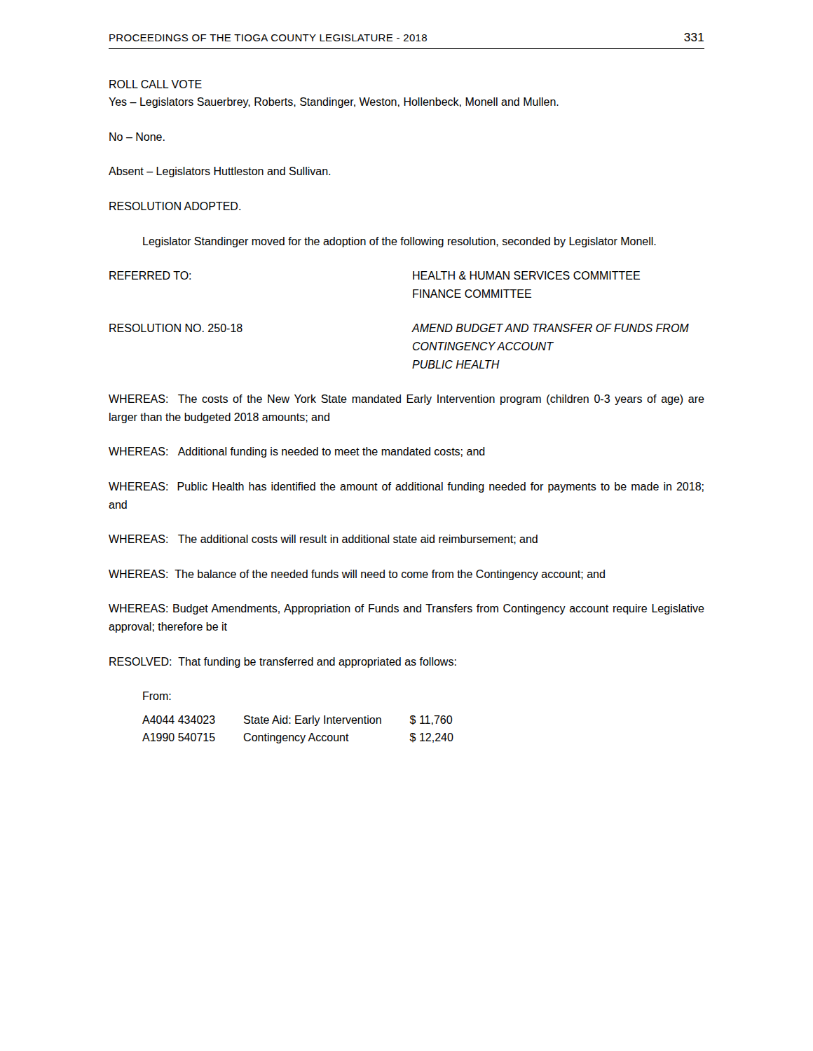Proceedings of the Tioga County Legislature - 2018 331
ROLL CALL VOTE
Yes – Legislators Sauerbrey, Roberts, Standinger, Weston, Hollenbeck, Monell and Mullen.
No – None.
Absent – Legislators Huttleston and Sullivan.
RESOLUTION ADOPTED.
Legislator Standinger moved for the adoption of the following resolution, seconded by Legislator Monell.
REFERRED TO:
HEALTH & HUMAN SERVICES COMMITTEE
FINANCE COMMITTEE
RESOLUTION NO. 250-18
AMEND BUDGET AND TRANSFER OF FUNDS FROM CONTINGENCY ACCOUNT
PUBLIC HEALTH
WHEREAS: The costs of the New York State mandated Early Intervention program (children 0-3 years of age) are larger than the budgeted 2018 amounts; and
WHEREAS: Additional funding is needed to meet the mandated costs; and
WHEREAS: Public Health has identified the amount of additional funding needed for payments to be made in 2018; and
WHEREAS: The additional costs will result in additional state aid reimbursement; and
WHEREAS: The balance of the needed funds will need to come from the Contingency account; and
WHEREAS: Budget Amendments, Appropriation of Funds and Transfers from Contingency account require Legislative approval; therefore be it
RESOLVED: That funding be transferred and appropriated as follows:
From:
| A4044 434023 | State Aid: Early Intervention | $ 11,760 |
| A1990 540715 | Contingency Account | $ 12,240 |